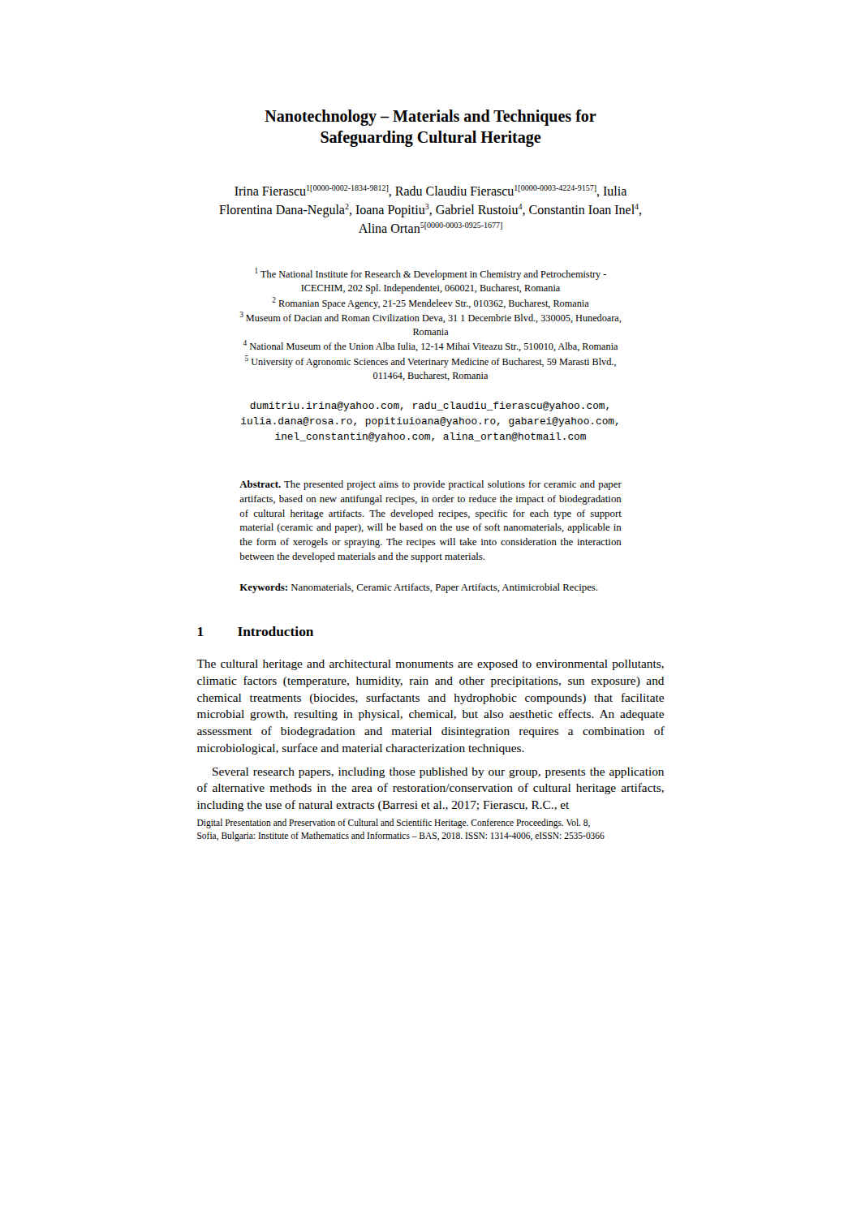Nanotechnology – Materials and Techniques for
Safeguarding Cultural Heritage
Irina Fierascu1[0000-0002-1834-9812], Radu Claudiu Fierascu1[0000-0003-4224-9157], Iulia
Florentina Dana-Negula2, Ioana Popitiu3, Gabriel Rustoiu4, Constantin Ioan Inel4,
Alina Ortan5[0000-0003-0925-1677]
1 The National Institute for Research & Development in Chemistry and Petrochemistry -
ICECHIM, 202 Spl. Independentei, 060021, Bucharest, Romania
2 Romanian Space Agency, 21-25 Mendeleev Str., 010362, Bucharest, Romania
3 Museum of Dacian and Roman Civilization Deva, 31 1 Decembrie Blvd., 330005, Hunedoara,
Romania
4 National Museum of the Union Alba Iulia, 12-14 Mihai Viteazu Str., 510010, Alba, Romania
5 University of Agronomic Sciences and Veterinary Medicine of Bucharest, 59 Marasti Blvd.,
011464, Bucharest, Romania
dumitriu.irina@yahoo.com, radu_claudiu_fierascu@yahoo.com,
iulia.dana@rosa.ro, popitiuioana@yahoo.ro, gabarei@yahoo.com,
inel_constantin@yahoo.com, alina_ortan@hotmail.com
Abstract. The presented project aims to provide practical solutions for ceramic and paper artifacts, based on new antifungal recipes, in order to reduce the impact of biodegradation of cultural heritage artifacts. The developed recipes, specific for each type of support material (ceramic and paper), will be based on the use of soft nanomaterials, applicable in the form of xerogels or spraying. The recipes will take into consideration the interaction between the developed materials and the support materials.
Keywords: Nanomaterials, Ceramic Artifacts, Paper Artifacts, Antimicrobial Recipes.
1 Introduction
The cultural heritage and architectural monuments are exposed to environmental pollutants, climatic factors (temperature, humidity, rain and other precipitations, sun exposure) and chemical treatments (biocides, surfactants and hydrophobic compounds) that facilitate microbial growth, resulting in physical, chemical, but also aesthetic effects. An adequate assessment of biodegradation and material disintegration requires a combination of microbiological, surface and material characterization techniques.
Several research papers, including those published by our group, presents the application of alternative methods in the area of restoration/conservation of cultural heritage artifacts, including the use of natural extracts (Barresi et al., 2017; Fierascu, R.C., et
Digital Presentation and Preservation of Cultural and Scientific Heritage. Conference Proceedings. Vol. 8,
Sofia, Bulgaria: Institute of Mathematics and Informatics – BAS, 2018. ISSN: 1314-4006, eISSN: 2535-0366